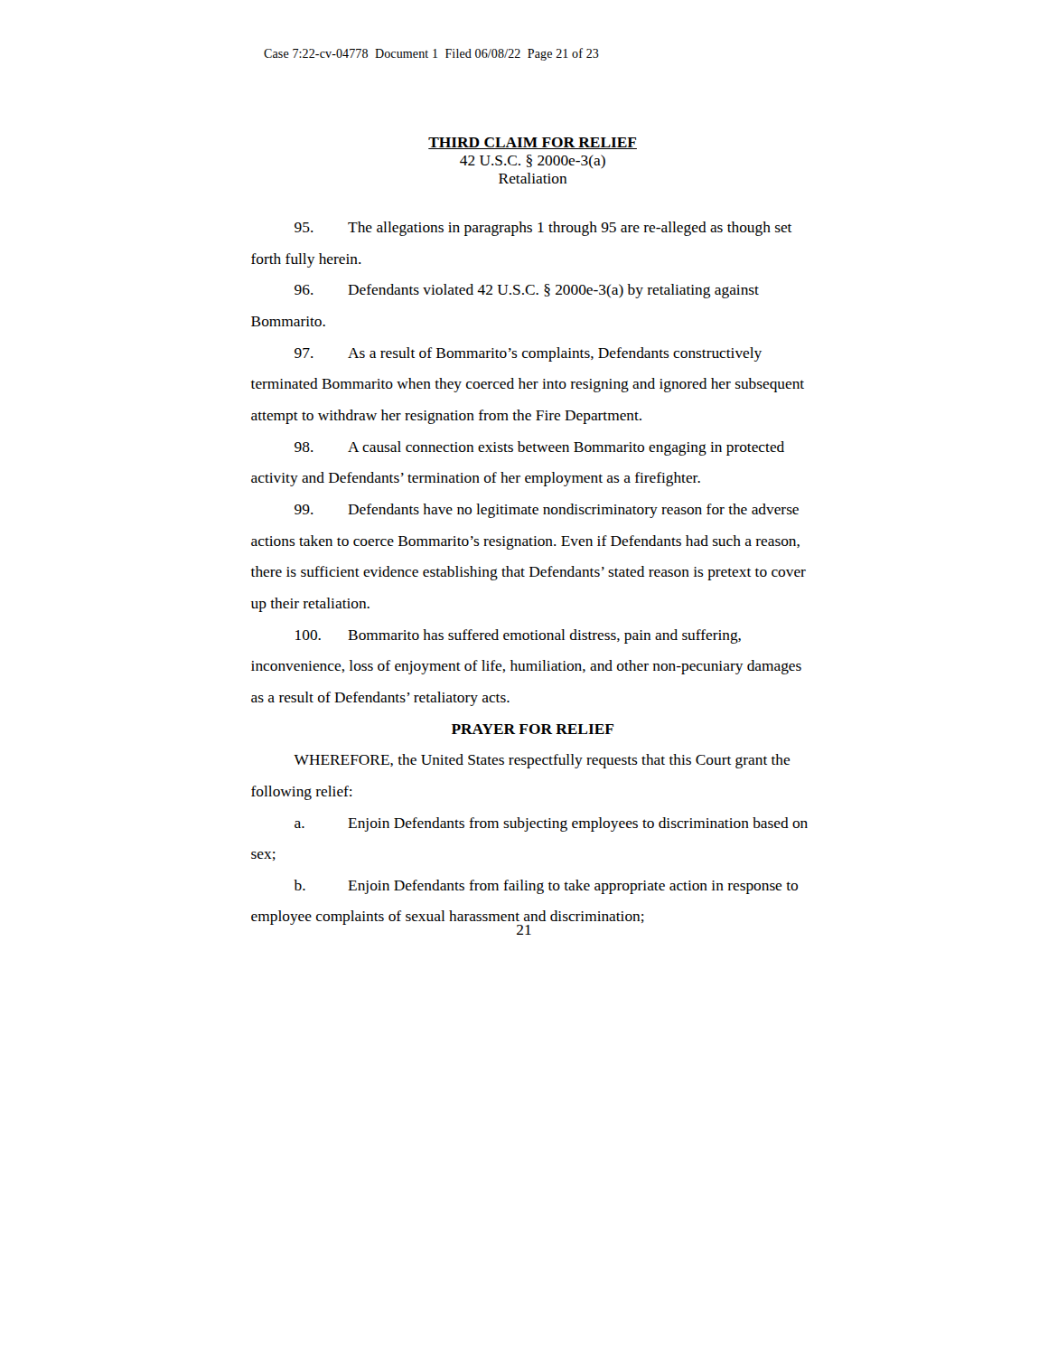Case 7:22-cv-04778 Document 1 Filed 06/08/22 Page 21 of 23
THIRD CLAIM FOR RELIEF
42 U.S.C. § 2000e-3(a)
Retaliation
95. The allegations in paragraphs 1 through 95 are re-alleged as though set forth fully herein.
96. Defendants violated 42 U.S.C. § 2000e-3(a) by retaliating against Bommarito.
97. As a result of Bommarito’s complaints, Defendants constructively terminated Bommarito when they coerced her into resigning and ignored her subsequent attempt to withdraw her resignation from the Fire Department.
98. A causal connection exists between Bommarito engaging in protected activity and Defendants’ termination of her employment as a firefighter.
99. Defendants have no legitimate nondiscriminatory reason for the adverse actions taken to coerce Bommarito’s resignation. Even if Defendants had such a reason, there is sufficient evidence establishing that Defendants’ stated reason is pretext to cover up their retaliation.
100. Bommarito has suffered emotional distress, pain and suffering, inconvenience, loss of enjoyment of life, humiliation, and other non-pecuniary damages as a result of Defendants’ retaliatory acts.
PRAYER FOR RELIEF
WHEREFORE, the United States respectfully requests that this Court grant the following relief:
a. Enjoin Defendants from subjecting employees to discrimination based on sex;
b. Enjoin Defendants from failing to take appropriate action in response to employee complaints of sexual harassment and discrimination;
21